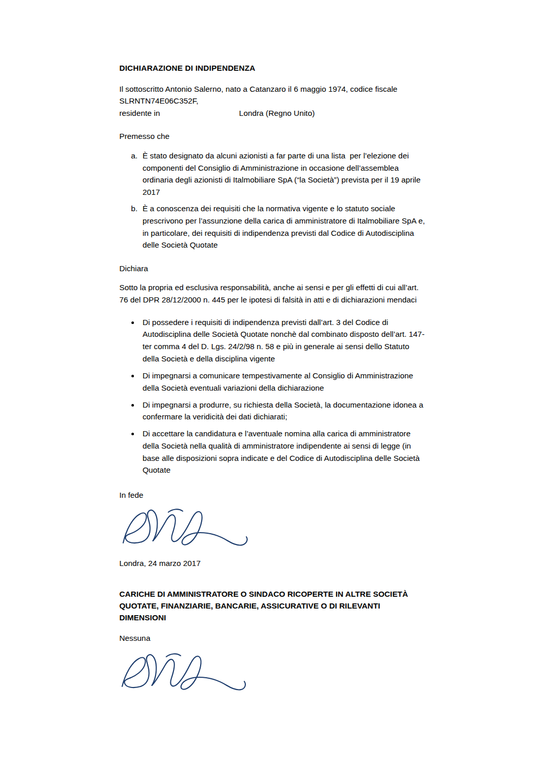DICHIARAZIONE DI INDIPENDENZA
Il sottoscritto Antonio Salerno, nato a Catanzaro il 6 maggio 1974, codice fiscale SLRNTN74E06C352F, residente in Londra (Regno Unito)
Premesso che
È stato designato da alcuni azionisti a far parte di una lista per l’elezione dei componenti del Consiglio di Amministrazione in occasione dell’assemblea ordinaria degli azionisti di Italmobiliare SpA (“la Società”) prevista per il 19 aprile 2017
È a conoscenza dei requisiti che la normativa vigente e lo statuto sociale prescrivono per l’assunzione della carica di amministratore di Italmobiliare SpA e, in particolare, dei requisiti di indipendenza previsti dal Codice di Autodisciplina delle Società Quotate
Dichiara
Sotto la propria ed esclusiva responsabilità, anche ai sensi e per gli effetti di cui all’art. 76 del DPR 28/12/2000 n. 445 per le ipotesi di falsità in atti e di dichiarazioni mendaci
Di possedere i requisiti di indipendenza previsti dall’art. 3 del Codice di Autodisciplina delle Società Quotate nonchè dal combinato disposto dell’art. 147-ter comma 4 del D. Lgs. 24/2/98 n. 58 e più in generale ai sensi dello Statuto della Società e della disciplina vigente
Di impegnarsi a comunicare tempestivamente al Consiglio di Amministrazione della Società eventuali variazioni della dichiarazione
Di impegnarsi a produrre, su richiesta della Società, la documentazione idonea a confermare la veridicità dei dati dichiarati;
Di accettare la candidatura e l’aventuale nomina alla carica di amministratore della Società nella qualità di amministratore indipendente ai sensi di legge (in base alle disposizioni sopra indicate e del Codice di Autodisciplina delle Società Quotate
In fede
Londra, 24 marzo 2017
CARICHE DI AMMINISTRATORE O SINDACO RICOPERTE IN ALTRE SOCIETÀ QUOTATE, FINANZIARIE, BANCARIE, ASSICURATIVE O DI RILEVANTI DIMENSIONI
Nessuna